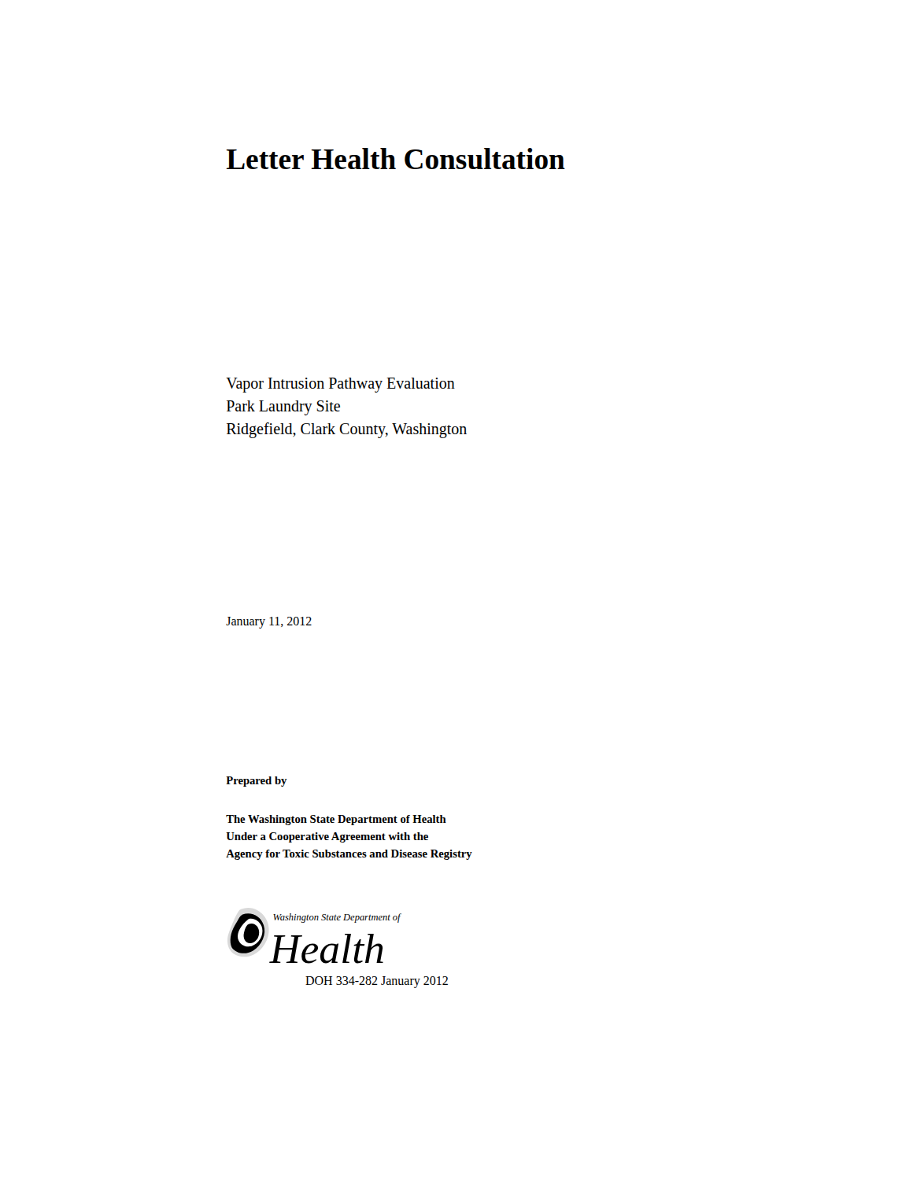Letter Health Consultation
Vapor Intrusion Pathway Evaluation
Park Laundry Site
Ridgefield, Clark County, Washington
January 11, 2012
Prepared by
The Washington State Department of Health
Under a Cooperative Agreement with the
Agency for Toxic Substances and Disease Registry
Washington State Department of Health
DOH 334-282 January 2012